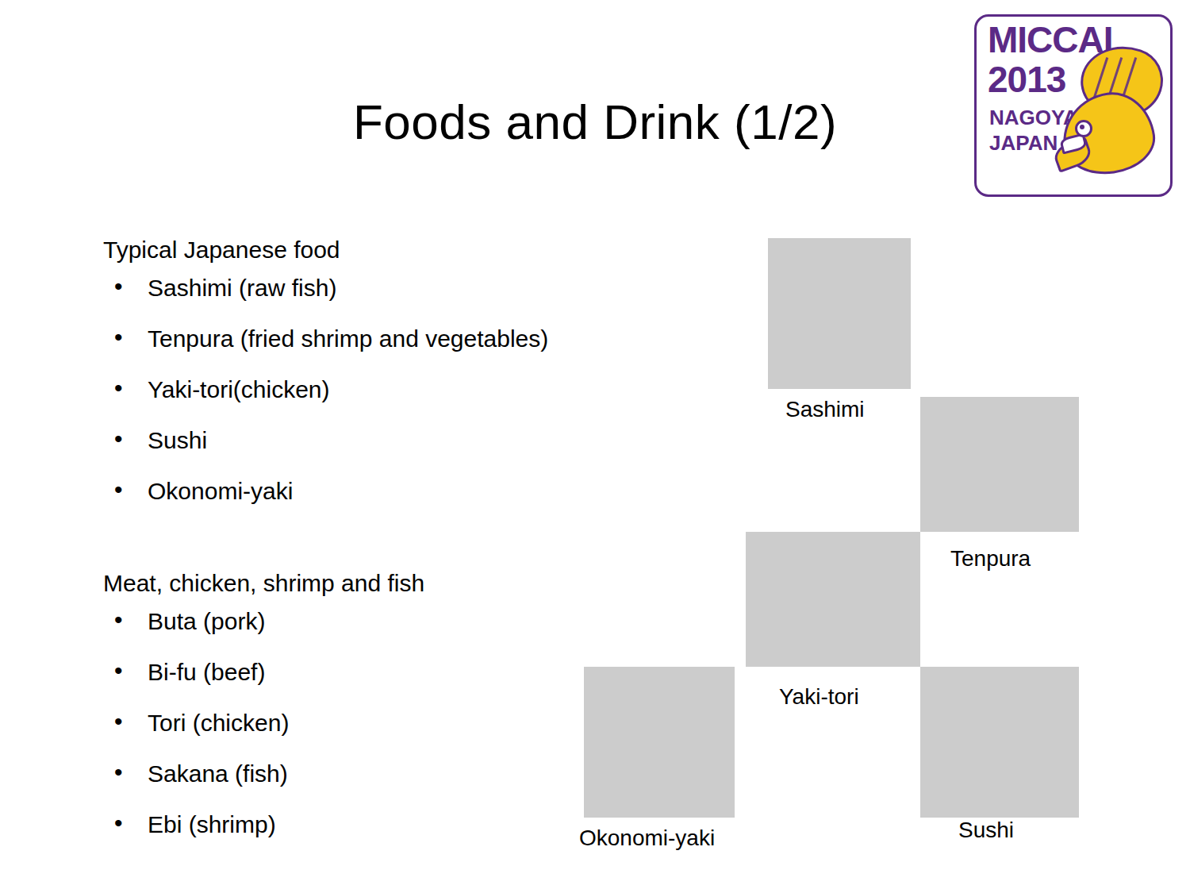MICCAI
2013
NAGOYA
JAPAN
Foods and Drink (1/2)
Typical Japanese food
Sashimi (raw fish)
Tenpura (fried shrimp and vegetables)
Yaki-tori(chicken)
Sushi
Okonomi-yaki
Meat, chicken, shrimp and fish
Buta (pork)
Bi-fu (beef)
Tori (chicken)
Sakana (fish)
Ebi (shrimp)
Sashimi
Tenpura
Yaki-tori
Okonomi-yaki
Sushi